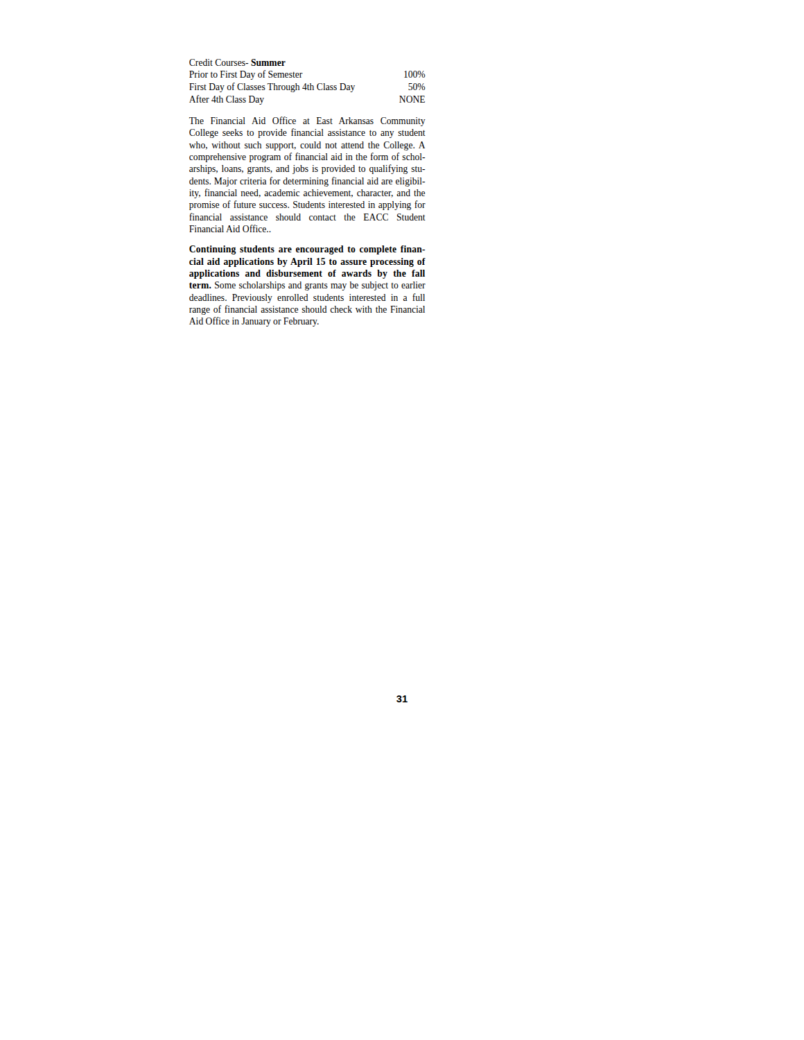Credit Courses- Summer
| Prior to First Day of Semester | 100% |
| First Day of Classes Through 4th Class Day | 50% |
| After 4th Class Day | NONE |
The Financial Aid Office at East Arkansas Community College seeks to provide financial assistance to any student who, without such support, could not attend the College. A comprehensive program of financial aid in the form of scholarships, loans, grants, and jobs is provided to qualifying students. Major criteria for determining financial aid are eligibility, financial need, academic achievement, character, and the promise of future success. Students interested in applying for financial assistance should contact the EACC Student Financial Aid Office..
Continuing students are encouraged to complete financial aid applications by April 15 to assure processing of applications and disbursement of awards by the fall term. Some scholarships and grants may be subject to earlier deadlines. Previously enrolled students interested in a full range of financial assistance should check with the Financial Aid Office in January or February.
31